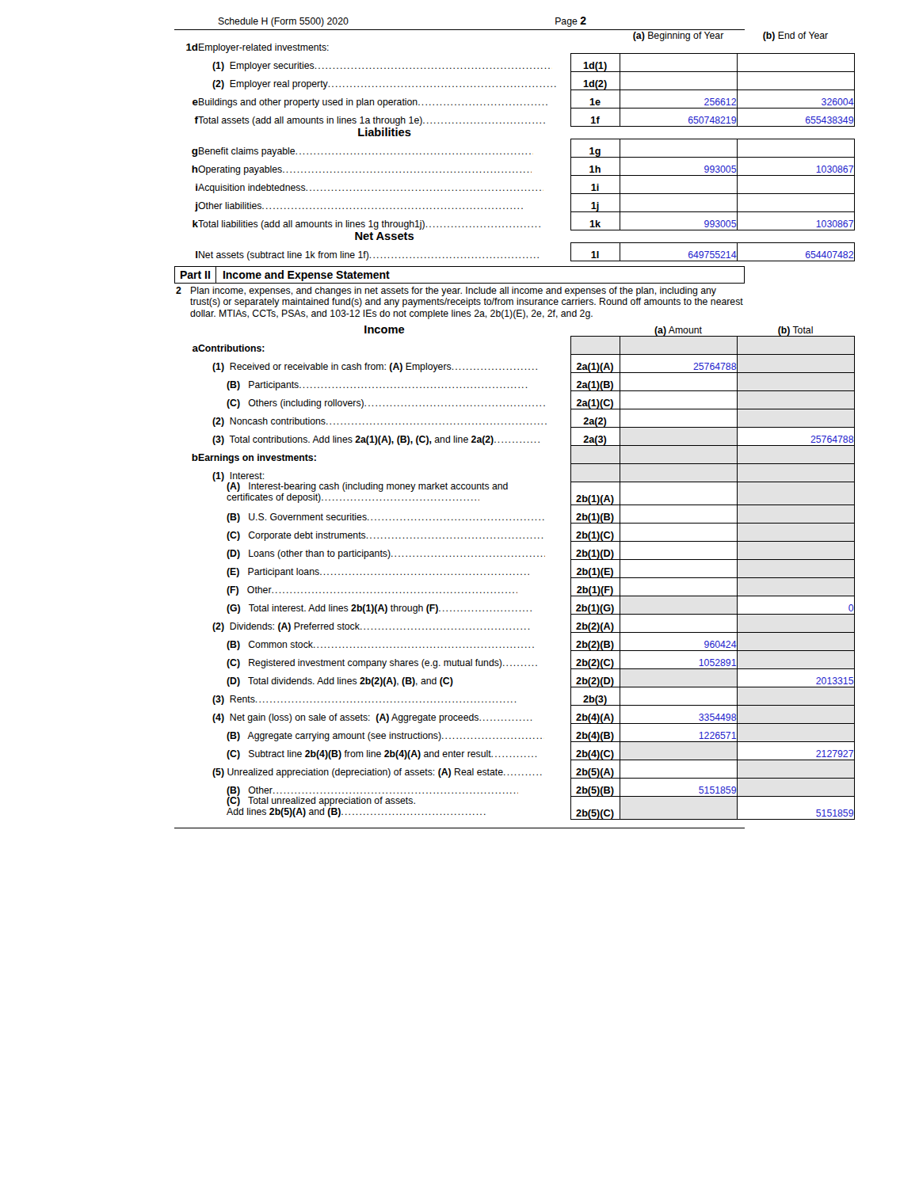Schedule H (Form 5500) 2020
Page 2
| | | | (a) Beginning of Year | (b) End of Year |
| 1d | Employer-related investments: | | | |
| | (1) Employer securities ............................................................................. | 1d(1) | | |
| | (2) Employer real property ......................................................................... | 1d(2) | | |
| e | Buildings and other property used in plan operation .................................... | 1e | 256612 | 326004 |
| f | Total assets (add all amounts in lines 1a through 1e) .................................. | 1f | 650748219 | 655438349 |
| | Liabilities | | | |
| g | Benefit claims payable ............................................................................. | 1g | | |
| h | Operating payables .................................................................................... | 1h | 993005 | 1030867 |
| i | Acquisition indebtedness ............................................................................ | 1i | | |
| j | Other liabilities ............................................................................................. | 1j | | |
| k | Total liabilities (add all amounts in lines 1g through1j) ................................ | 1k | 993005 | 1030867 |
| | Net Assets | | | |
| l | Net assets (subtract line 1k from line 1f) ..................................................... | 1l | 649755214 | 654407482 |
Part II
Income and Expense Statement
2
Plan income, expenses, and changes in net assets for the year. Include all income and expenses of the plan, including any trust(s) or separately maintained fund(s) and any payments/receipts to/from insurance carriers. Round off amounts to the nearest dollar. MTIAs, CCTs, PSAs, and 103-12 IEs do not complete lines 2a, 2b(1)(E), 2e, 2f, and 2g.
| | Income | | (a) Amount | (b) Total |
| a | Contributions: | | | |
| | (1) Received or receivable in cash from: (A) Employers .............................. | 2a(1)(A) | 25764788 | |
| | (B) Participants ................................................................................. | 2a(1)(B) | | |
| | (C) Others (including rollovers) ............................................................ | 2a(1)(C) | | |
| | (2) Noncash contributions ......................................................................... | 2a(2) | | |
| | (3) Total contributions. Add lines 2a(1)(A), (B), (C), and line 2a(2) ............. | 2a(3) | | 25764788 |
| b | Earnings on investments: | | | |
| | (1) Interest: | | | |
| | (A) Interest-bearing cash (including money market accounts and certificates of deposit) ....................................................................... | 2b(1)(A) | | |
| | (B) U.S. Government securities ........................................................... | 2b(1)(B) | | |
| | (C) Corporate debt instruments ............................................................ | 2b(1)(C) | | |
| | (D) Loans (other than to participants) ................................................. | 2b(1)(D) | | |
| | (E) Participant loans ......................................................................... | 2b(1)(E) | | |
| | (F) Other ....................................................................................... | 2b(1)(F) | | |
| | (G) Total interest. Add lines 2b(1)(A) through (F) ................................ | 2b(1)(G) | | 0 |
| | (2) Dividends: (A) Preferred stock ............................................................. | 2b(2)(A) | | |
| | (B) Common stock .............................................................................. | 2b(2)(B) | 960424 | |
| | (C) Registered investment company shares (e.g. mutual funds) .......... | 2b(2)(C) | 1052891 | |
| | (D) Total dividends. Add lines 2b(2)(A) , (B) , and (C) | 2b(2)(D) | | 2013315 |
| | (3) Rents ......................................................................................... | 2b(3) | | |
| | (4) Net gain (loss) on sale of assets: (A) Aggregate proceeds ................... | 2b(4)(A) | 3354498 | |
| | (B) Aggregate carrying amount (see instructions) ............................... | 2b(4)(B) | 1226571 | |
| | (C) Subtract line 2b(4)(B) from line 2b(4)(A) and enter result .............. | 2b(4)(C) | | 2127927 |
| | (5) Unrealized appreciation (depreciation) of assets: (A) Real estate ................... | 2b(5)(A) | | |
| | (B) Other ....................................................................................... | 2b(5)(B) | 5151859 | |
| | (C) Total unrealized appreciation of assets. Add lines 2b(5)(A) and (B) ............................................................. | 2b(5)(C) | | 5151859 |